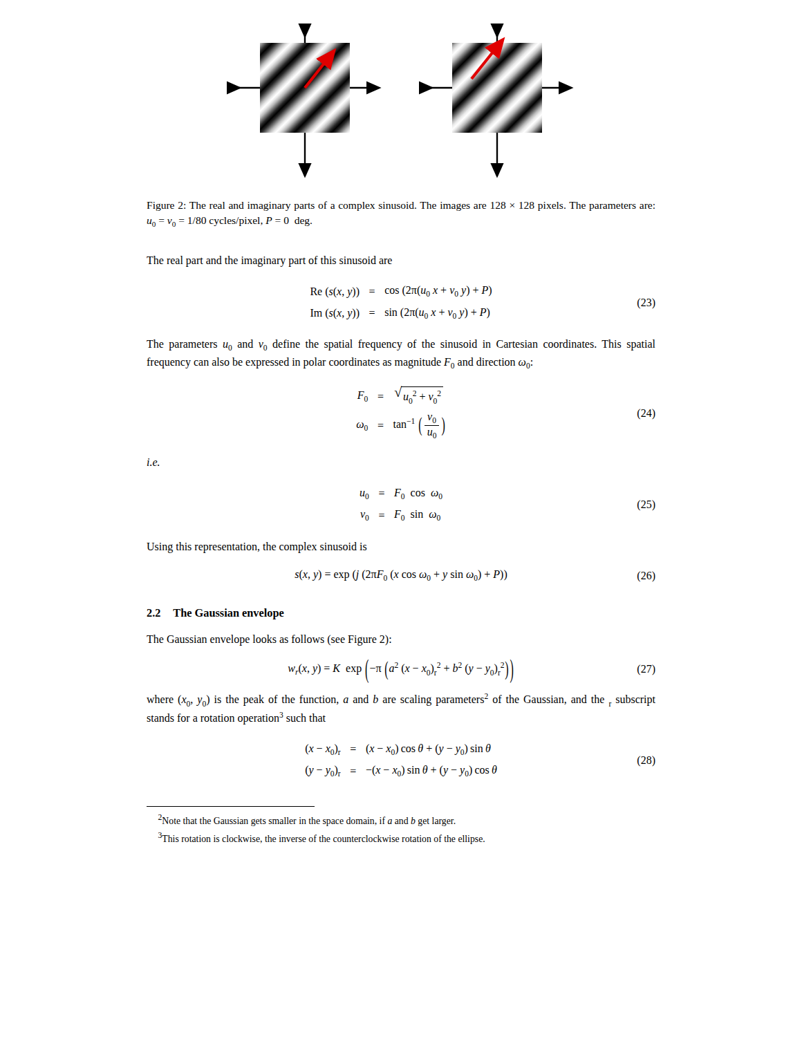Figure 2: The real and imaginary parts of a complex sinusoid. The images are 128 × 128 pixels. The parameters are: u 0 = v 0 = 1/80 cycles/pixel, P = 0 deg.
The real part and the imaginary part of this sinusoid are
| Re ( s ( x , y )) | = | cos (2π( u 0 x + v 0 y ) + P ) |
| Im ( s ( x , y )) | = | sin (2π( u 0 x + v 0 y ) + P ) |
(23)
The parameters u 0 and v 0 define the spatial frequency of the sinusoid in Cartesian coordinates. This spatial frequency can also be expressed in polar coordinates as magnitude F 0 and direction ω 0:
| F 0 | = | u 0 2 + v 0 2 |
| ω 0 | = | tan −1 ( v 0 u 0 ) |
(24)
i.e.
| u 0 | = | F 0 cos ω 0 |
| v 0 | = | F 0 sin ω 0 |
(25)
Using this representation, the complex sinusoid is
s(x, y) = exp (j (2πF 0 (x cos ω 0 + y sin ω 0) + P))
(26)
2.2 The Gaussian envelope
The Gaussian envelope looks as follows (see Figure 2):
wr(x, y) = K exp (−π (a 2 (x − x 0)r 2 + b 2 (y − y 0)r 2))
(27)
where (x 0, y 0) is the peak of the function, a and b are scaling parameters2 of the Gaussian, and the r subscript stands for a rotation operation3 such that
| ( x − x 0 ) r | = | ( x − x 0 ) cos θ + ( y − y 0 ) sin θ |
| ( y − y 0 ) r | = | −( x − x 0 ) sin θ + ( y − y 0 ) cos θ |
(28)
2Note that the Gaussian gets smaller in the space domain, if a and b get larger.
3This rotation is clockwise, the inverse of the counterclockwise rotation of the ellipse.